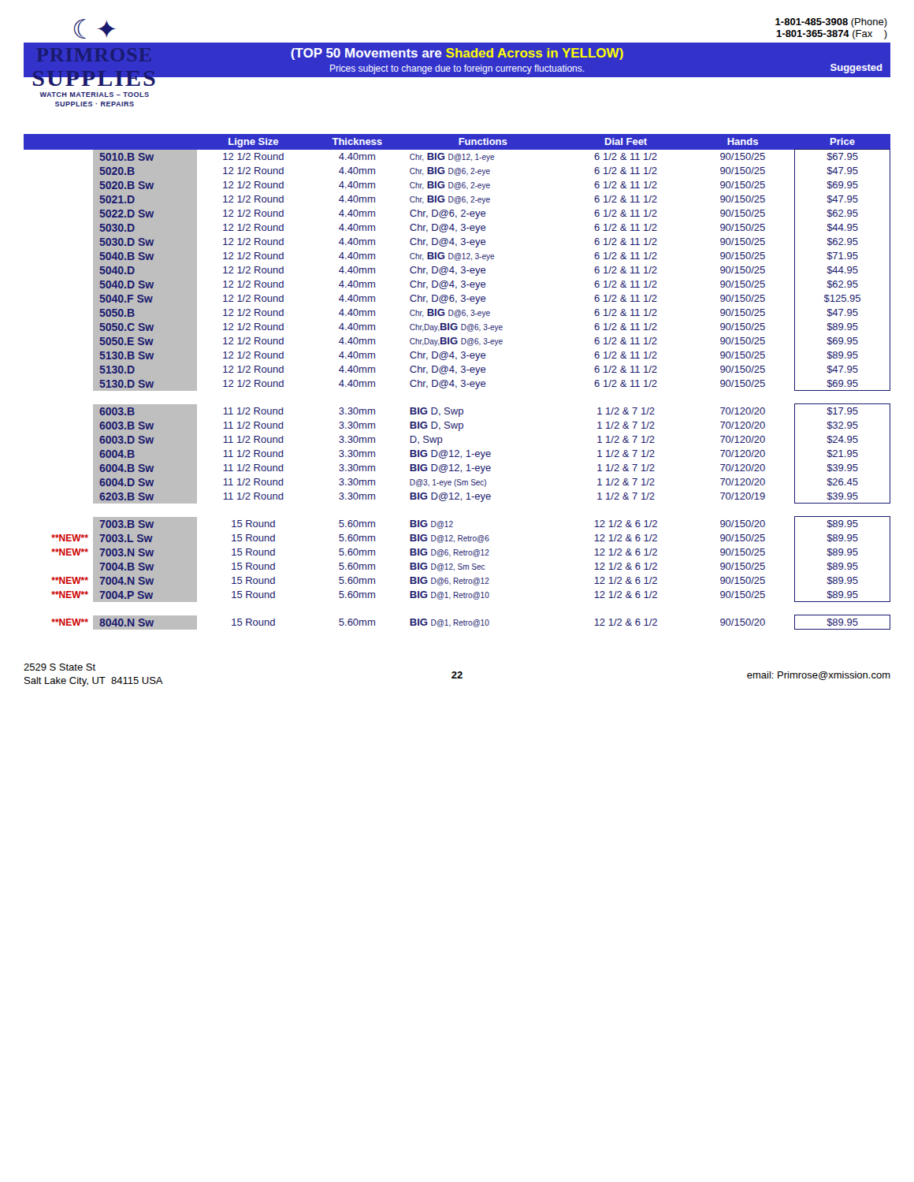☾✦
PRIMROSE
SUPPLIES
WATCH MATERIALS – TOOLS
SUPPLIES · REPAIRS
1-801-485-3908 (Phone)
1-801-365-3874 (Fax )
(TOP 50 Movements are Shaded Across in YELLOW)
Prices subject to change due to foreign currency fluctuations. Suggested
| | | Ligne Size | Thickness | Functions | Dial Feet | Hands | Price |
| --- | --- | --- | --- | --- | --- | --- | --- |
| | 5010.B Sw | 12 1/2 Round | 4.40mm | Chr, BIG D@12, 1-eye | 6 1/2 & 11 1/2 | 90/150/25 | $67.95 |
| | 5020.B | 12 1/2 Round | 4.40mm | Chr, BIG D@6, 2-eye | 6 1/2 & 11 1/2 | 90/150/25 | $47.95 |
| | 5020.B Sw | 12 1/2 Round | 4.40mm | Chr, BIG D@6, 2-eye | 6 1/2 & 11 1/2 | 90/150/25 | $69.95 |
| | 5021.D | 12 1/2 Round | 4.40mm | Chr, BIG D@6, 2-eye | 6 1/2 & 11 1/2 | 90/150/25 | $47.95 |
| | 5022.D Sw | 12 1/2 Round | 4.40mm | Chr, D@6, 2-eye | 6 1/2 & 11 1/2 | 90/150/25 | $62.95 |
| | 5030.D | 12 1/2 Round | 4.40mm | Chr, D@4, 3-eye | 6 1/2 & 11 1/2 | 90/150/25 | $44.95 |
| | 5030.D Sw | 12 1/2 Round | 4.40mm | Chr, D@4, 3-eye | 6 1/2 & 11 1/2 | 90/150/25 | $62.95 |
| | 5040.B Sw | 12 1/2 Round | 4.40mm | Chr, BIG D@12, 3-eye | 6 1/2 & 11 1/2 | 90/150/25 | $71.95 |
| | 5040.D | 12 1/2 Round | 4.40mm | Chr, D@4, 3-eye | 6 1/2 & 11 1/2 | 90/150/25 | $44.95 |
| | 5040.D Sw | 12 1/2 Round | 4.40mm | Chr, D@4, 3-eye | 6 1/2 & 11 1/2 | 90/150/25 | $62.95 |
| | 5040.F Sw | 12 1/2 Round | 4.40mm | Chr, D@6, 3-eye | 6 1/2 & 11 1/2 | 90/150/25 | $125.95 |
| | 5050.B | 12 1/2 Round | 4.40mm | Chr, BIG D@6, 3-eye | 6 1/2 & 11 1/2 | 90/150/25 | $47.95 |
| | 5050.C Sw | 12 1/2 Round | 4.40mm | Chr,Day, BIG D@6, 3-eye | 6 1/2 & 11 1/2 | 90/150/25 | $89.95 |
| | 5050.E Sw | 12 1/2 Round | 4.40mm | Chr,Day, BIG D@6, 3-eye | 6 1/2 & 11 1/2 | 90/150/25 | $69.95 |
| | 5130.B Sw | 12 1/2 Round | 4.40mm | Chr, D@4, 3-eye | 6 1/2 & 11 1/2 | 90/150/25 | $89.95 |
| | 5130.D | 12 1/2 Round | 4.40mm | Chr, D@4, 3-eye | 6 1/2 & 11 1/2 | 90/150/25 | $47.95 |
| | 5130.D Sw | 12 1/2 Round | 4.40mm | Chr, D@4, 3-eye | 6 1/2 & 11 1/2 | 90/150/25 | $69.95 |
| | 6003.B | 11 1/2 Round | 3.30mm | BIG D, Swp | 1 1/2 & 7 1/2 | 70/120/20 | $17.95 |
| | 6003.B Sw | 11 1/2 Round | 3.30mm | BIG D, Swp | 1 1/2 & 7 1/2 | 70/120/20 | $32.95 |
| | 6003.D Sw | 11 1/2 Round | 3.30mm | D, Swp | 1 1/2 & 7 1/2 | 70/120/20 | $24.95 |
| | 6004.B | 11 1/2 Round | 3.30mm | BIG D@12, 1-eye | 1 1/2 & 7 1/2 | 70/120/20 | $21.95 |
| | 6004.B Sw | 11 1/2 Round | 3.30mm | BIG D@12, 1-eye | 1 1/2 & 7 1/2 | 70/120/20 | $39.95 |
| | 6004.D Sw | 11 1/2 Round | 3.30mm | D@3, 1-eye (Sm Sec) | 1 1/2 & 7 1/2 | 70/120/20 | $26.45 |
| | 6203.B Sw | 11 1/2 Round | 3.30mm | BIG D@12, 1-eye | 1 1/2 & 7 1/2 | 70/120/19 | $39.95 |
| | 7003.B Sw | 15 Round | 5.60mm | BIG D@12 | 12 1/2 & 6 1/2 | 90/150/20 | $89.95 |
| **NEW** | 7003.L Sw | 15 Round | 5.60mm | BIG D@12, Retro@6 | 12 1/2 & 6 1/2 | 90/150/25 | $89.95 |
| **NEW** | 7003.N Sw | 15 Round | 5.60mm | BIG D@6, Retro@12 | 12 1/2 & 6 1/2 | 90/150/25 | $89.95 |
| | 7004.B Sw | 15 Round | 5.60mm | BIG D@12, Sm Sec | 12 1/2 & 6 1/2 | 90/150/25 | $89.95 |
| **NEW** | 7004.N Sw | 15 Round | 5.60mm | BIG D@6, Retro@12 | 12 1/2 & 6 1/2 | 90/150/25 | $89.95 |
| **NEW** | 7004.P Sw | 15 Round | 5.60mm | BIG D@1, Retro@10 | 12 1/2 & 6 1/2 | 90/150/25 | $89.95 |
| **NEW** | 8040.N Sw | 15 Round | 5.60mm | BIG D@1, Retro@10 | 12 1/2 & 6 1/2 | 90/150/20 | $89.95 |
2529 S State St
Salt Lake City, UT 84115 USA
22
email: Primrose@xmission.com